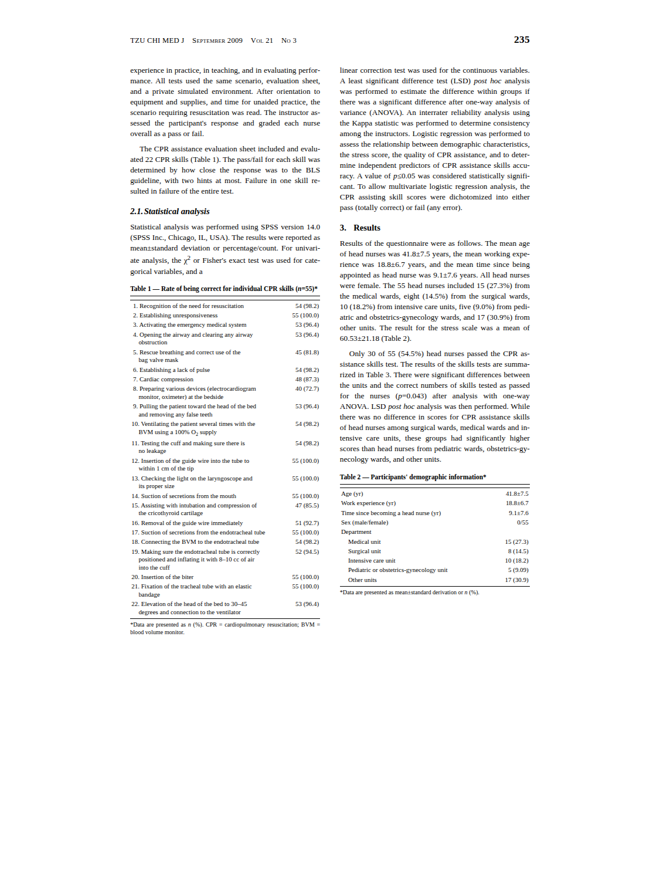TZU CHI MED J September 2009 Vol 21 No 3 235
experience in practice, in teaching, and in evaluating performance. All tests used the same scenario, evaluation sheet, and a private simulated environment. After orientation to equipment and supplies, and time for unaided practice, the scenario requiring resuscitation was read. The instructor assessed the participant's response and graded each nurse overall as a pass or fail.
The CPR assistance evaluation sheet included and evaluated 22 CPR skills (Table 1). The pass/fail for each skill was determined by how close the response was to the BLS guideline, with two hints at most. Failure in one skill resulted in failure of the entire test.
2.1. Statistical analysis
Statistical analysis was performed using SPSS version 14.0 (SPSS Inc., Chicago, IL, USA). The results were reported as mean±standard deviation or percentage/count. For univariate analysis, the χ2 or Fisher's exact test was used for categorical variables, and a
Table 1 — Rate of being correct for individual CPR skills ( n =55)*
| 1. Recognition of the need for resuscitation | 54 (98.2) |
| 2. Establishing unresponsiveness | 55 (100.0) |
| 3. Activating the emergency medical system | 53 (96.4) |
| 4. Opening the airway and clearing any airway obstruction | 53 (96.4) |
| 5. Rescue breathing and correct use of the bag valve mask | 45 (81.8) |
| 6. Establishing a lack of pulse | 54 (98.2) |
| 7. Cardiac compression | 48 (87.3) |
| 8. Preparing various devices (electrocardiogram monitor, oximeter) at the bedside | 40 (72.7) |
| 9. Pulling the patient toward the head of the bed and removing any false teeth | 53 (96.4) |
| 10. Ventilating the patient several times with the BVM using a 100% O 2 supply | 54 (98.2) |
| 11. Testing the cuff and making sure there is no leakage | 54 (98.2) |
| 12. Insertion of the guide wire into the tube to within 1 cm of the tip | 55 (100.0) |
| 13. Checking the light on the laryngoscope and its proper size | 55 (100.0) |
| 14. Suction of secretions from the mouth | 55 (100.0) |
| 15. Assisting with intubation and compression of the cricothyroid cartilage | 47 (85.5) |
| 16. Removal of the guide wire immediately | 51 (92.7) |
| 17. Suction of secretions from the endotracheal tube | 55 (100.0) |
| 18. Connecting the BVM to the endotracheal tube | 54 (98.2) |
| 19. Making sure the endotracheal tube is correctly positioned and inflating it with 8–10 cc of air into the cuff | 52 (94.5) |
| 20. Insertion of the biter | 55 (100.0) |
| 21. Fixation of the tracheal tube with an elastic bandage | 55 (100.0) |
| 22. Elevation of the head of the bed to 30–45 degrees and connection to the ventilator | 53 (96.4) |
*Data are presented as n (%). CPR = cardiopulmonary resuscitation; BVM = blood volume monitor.
linear correction test was used for the continuous variables. A least significant difference test (LSD) post hoc analysis was performed to estimate the difference within groups if there was a significant difference after one-way analysis of variance (ANOVA). An interrater reliability analysis using the Kappa statistic was performed to determine consistency among the instructors. Logistic regression was performed to assess the relationship between demographic characteristics, the stress score, the quality of CPR assistance, and to determine independent predictors of CPR assistance skills accuracy. A value of p≤0.05 was considered statistically significant. To allow multivariate logistic regression analysis, the CPR assisting skill scores were dichotomized into either pass (totally correct) or fail (any error).
3. Results
Results of the questionnaire were as follows. The mean age of head nurses was 41.8±7.5 years, the mean working experience was 18.8±6.7 years, and the mean time since being appointed as head nurse was 9.1±7.6 years. All head nurses were female. The 55 head nurses included 15 (27.3%) from the medical wards, eight (14.5%) from the surgical wards, 10 (18.2%) from intensive care units, five (9.0%) from pediatric and obstetrics-gynecology wards, and 17 (30.9%) from other units. The result for the stress scale was a mean of 60.53±21.18 (Table 2).
Only 30 of 55 (54.5%) head nurses passed the CPR assistance skills test. The results of the skills tests are summarized in Table 3. There were significant differences between the units and the correct numbers of skills tested as passed for the nurses (p=0.043) after analysis with one-way ANOVA. LSD post hoc analysis was then performed. While there was no difference in scores for CPR assistance skills of head nurses among surgical wards, medical wards and intensive care units, these groups had significantly higher scores than head nurses from pediatric wards, obstetrics-gynecology wards, and other units.
Table 2 — Participants' demographic information*
| Age (yr) | 41.8±7.5 |
| Work experience (yr) | 18.8±6.7 |
| Time since becoming a head nurse (yr) | 9.1±7.6 |
| Sex (male/female) | 0/55 |
| Department | |
| Medical unit | 15 (27.3) |
| Surgical unit | 8 (14.5) |
| Intensive care unit | 10 (18.2) |
| Pediatric or obstetrics-gynecology unit | 5 (9.09) |
| Other units | 17 (30.9) |
*Data are presented as mean±standard derivation or n (%).